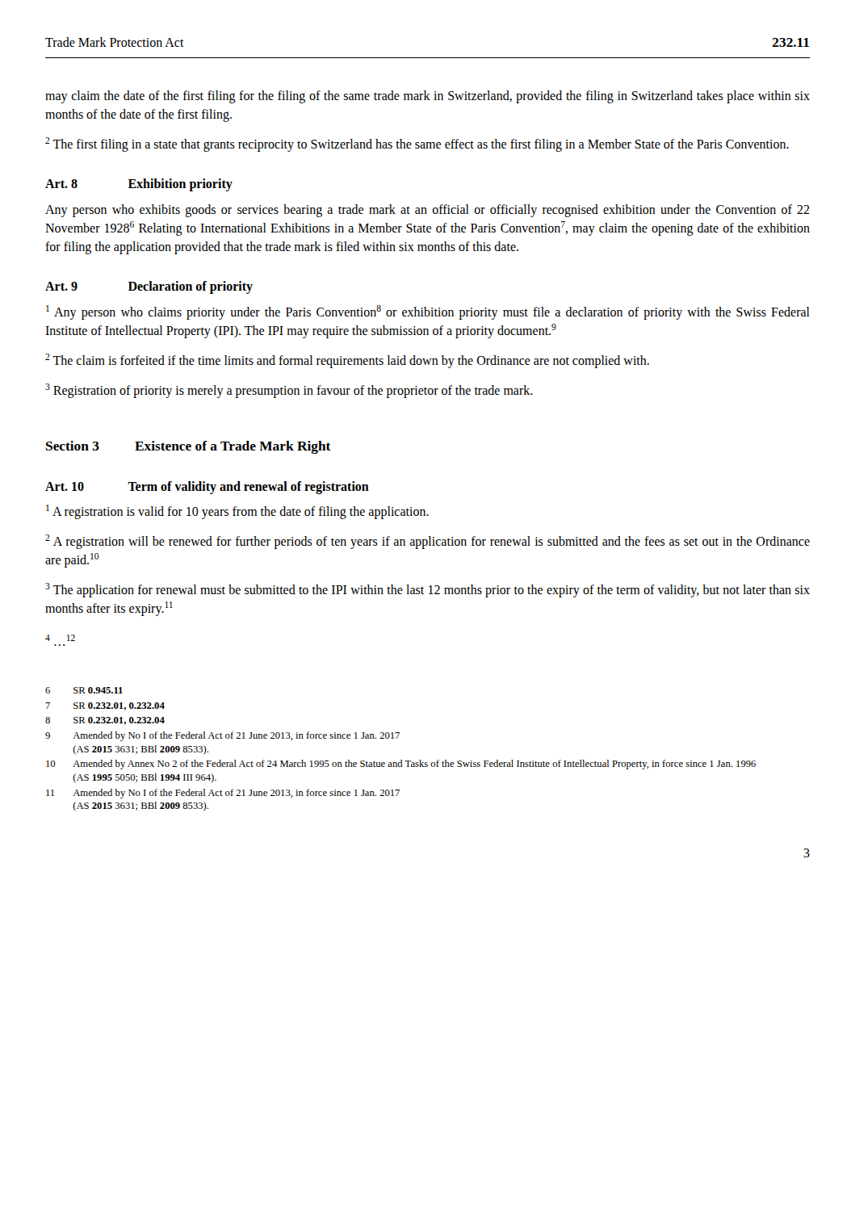Trade Mark Protection Act
232.11
may claim the date of the first filing for the filing of the same trade mark in Switzerland, provided the filing in Switzerland takes place within six months of the date of the first filing.
2 The first filing in a state that grants reciprocity to Switzerland has the same effect as the first filing in a Member State of the Paris Convention.
Art. 8 Exhibition priority
Any person who exhibits goods or services bearing a trade mark at an official or officially recognised exhibition under the Convention of 22 November 19286 Relating to International Exhibitions in a Member State of the Paris Convention7, may claim the opening date of the exhibition for filing the application provided that the trade mark is filed within six months of this date.
Art. 9 Declaration of priority
1 Any person who claims priority under the Paris Convention8 or exhibition priority must file a declaration of priority with the Swiss Federal Institute of Intellectual Property (IPI). The IPI may require the submission of a priority document.9
2 The claim is forfeited if the time limits and formal requirements laid down by the Ordinance are not complied with.
3 Registration of priority is merely a presumption in favour of the proprietor of the trade mark.
Section 3 Existence of a Trade Mark Right
Art. 10 Term of validity and renewal of registration
1 A registration is valid for 10 years from the date of filing the application.
2 A registration will be renewed for further periods of ten years if an application for renewal is submitted and the fees as set out in the Ordinance are paid.10
3 The application for renewal must be submitted to the IPI within the last 12 months prior to the expiry of the term of validity, but not later than six months after its expiry.11
4 …12
6 SR 0.945.11
7 SR 0.232.01, 0.232.04
8 SR 0.232.01, 0.232.04
9 Amended by No I of the Federal Act of 21 June 2013, in force since 1 Jan. 2017
(AS 2015 3631; BBl 2009 8533).
10 Amended by Annex No 2 of the Federal Act of 24 March 1995 on the Statue and Tasks of the Swiss Federal Institute of Intellectual Property, in force since 1 Jan. 1996
(AS 1995 5050; BBl 1994 III 964).
11 Amended by No I of the Federal Act of 21 June 2013, in force since 1 Jan. 2017
(AS 2015 3631; BBl 2009 8533).
3